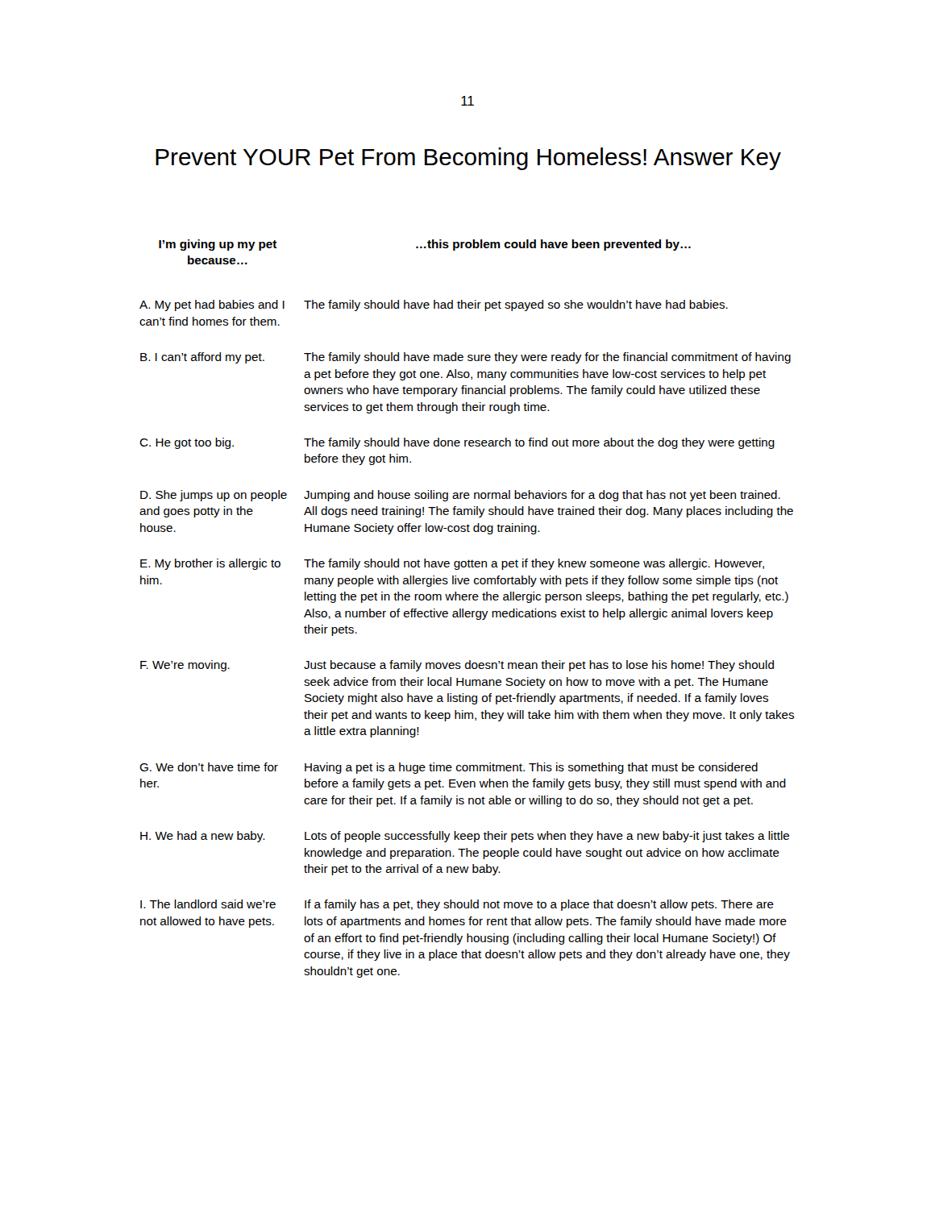11
Prevent YOUR Pet From Becoming Homeless! Answer Key
| I’m giving up my pet because… | …this problem could have been prevented by… |
| --- | --- |
| A. My pet had babies and I can’t find homes for them. | The family should have had their pet spayed so she wouldn’t have had babies. |
| B. I can’t afford my pet. | The family should have made sure they were ready for the financial commitment of having a pet before they got one. Also, many communities have low-cost services to help pet owners who have temporary financial problems. The family could have utilized these services to get them through their rough time. |
| C. He got too big. | The family should have done research to find out more about the dog they were getting before they got him. |
| D. She jumps up on people and goes potty in the house. | Jumping and house soiling are normal behaviors for a dog that has not yet been trained. All dogs need training! The family should have trained their dog. Many places including the Humane Society offer low-cost dog training. |
| E. My brother is allergic to him. | The family should not have gotten a pet if they knew someone was allergic. However, many people with allergies live comfortably with pets if they follow some simple tips (not letting the pet in the room where the allergic person sleeps, bathing the pet regularly, etc.) Also, a number of effective allergy medications exist to help allergic animal lovers keep their pets. |
| F. We’re moving. | Just because a family moves doesn’t mean their pet has to lose his home! They should seek advice from their local Humane Society on how to move with a pet. The Humane Society might also have a listing of pet-friendly apartments, if needed. If a family loves their pet and wants to keep him, they will take him with them when they move. It only takes a little extra planning! |
| G. We don’t have time for her. | Having a pet is a huge time commitment. This is something that must be considered before a family gets a pet. Even when the family gets busy, they still must spend with and care for their pet. If a family is not able or willing to do so, they should not get a pet. |
| H. We had a new baby. | Lots of people successfully keep their pets when they have a new baby-it just takes a little knowledge and preparation. The people could have sought out advice on how acclimate their pet to the arrival of a new baby. |
| I. The landlord said we’re not allowed to have pets. | If a family has a pet, they should not move to a place that doesn’t allow pets. There are lots of apartments and homes for rent that allow pets. The family should have made more of an effort to find pet-friendly housing (including calling their local Humane Society!) Of course, if they live in a place that doesn’t allow pets and they don’t already have one, they shouldn’t get one. |